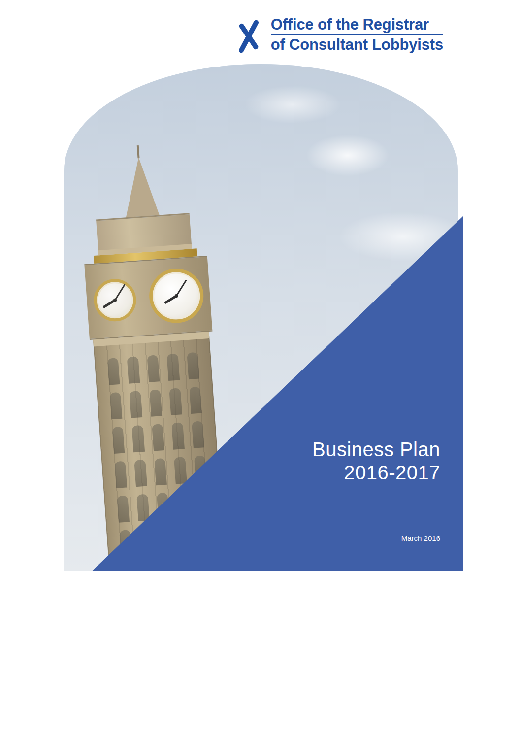Office of the Registrar
of Consultant Lobbyists
Business Plan
2016-2017
March 2016